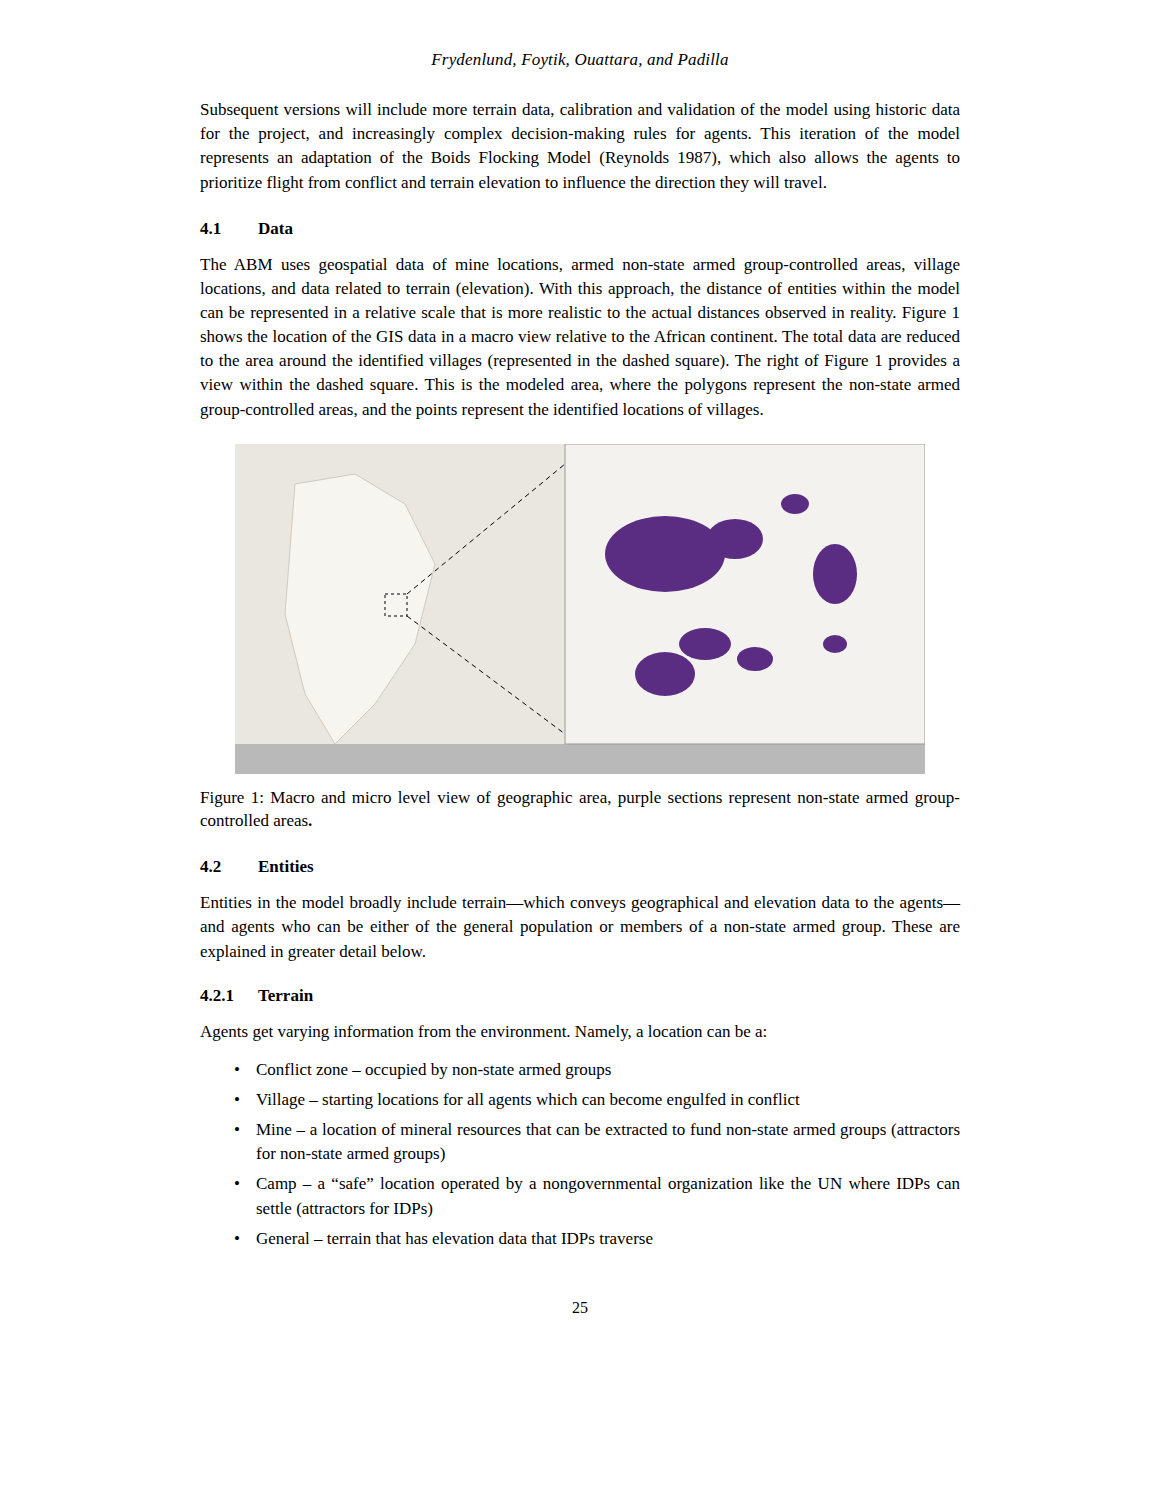Frydenlund, Foytik, Ouattara, and Padilla
Subsequent versions will include more terrain data, calibration and validation of the model using historic data for the project, and increasingly complex decision-making rules for agents. This iteration of the model represents an adaptation of the Boids Flocking Model (Reynolds 1987), which also allows the agents to prioritize flight from conflict and terrain elevation to influence the direction they will travel.
4.1 Data
The ABM uses geospatial data of mine locations, armed non-state armed group-controlled areas, village locations, and data related to terrain (elevation). With this approach, the distance of entities within the model can be represented in a relative scale that is more realistic to the actual distances observed in reality. Figure 1 shows the location of the GIS data in a macro view relative to the African continent. The total data are reduced to the area around the identified villages (represented in the dashed square). The right of Figure 1 provides a view within the dashed square. This is the modeled area, where the polygons represent the non-state armed group-controlled areas, and the points represent the identified locations of villages.
Figure 1: Macro and micro level view of geographic area, purple sections represent non-state armed group-controlled areas.
4.2 Entities
Entities in the model broadly include terrain—which conveys geographical and elevation data to the agents—and agents who can be either of the general population or members of a non-state armed group. These are explained in greater detail below.
4.2.1 Terrain
Agents get varying information from the environment. Namely, a location can be a:
Conflict zone – occupied by non-state armed groups
Village – starting locations for all agents which can become engulfed in conflict
Mine – a location of mineral resources that can be extracted to fund non-state armed groups (attractors for non-state armed groups)
Camp – a “safe” location operated by a nongovernmental organization like the UN where IDPs can settle (attractors for IDPs)
General – terrain that has elevation data that IDPs traverse
25